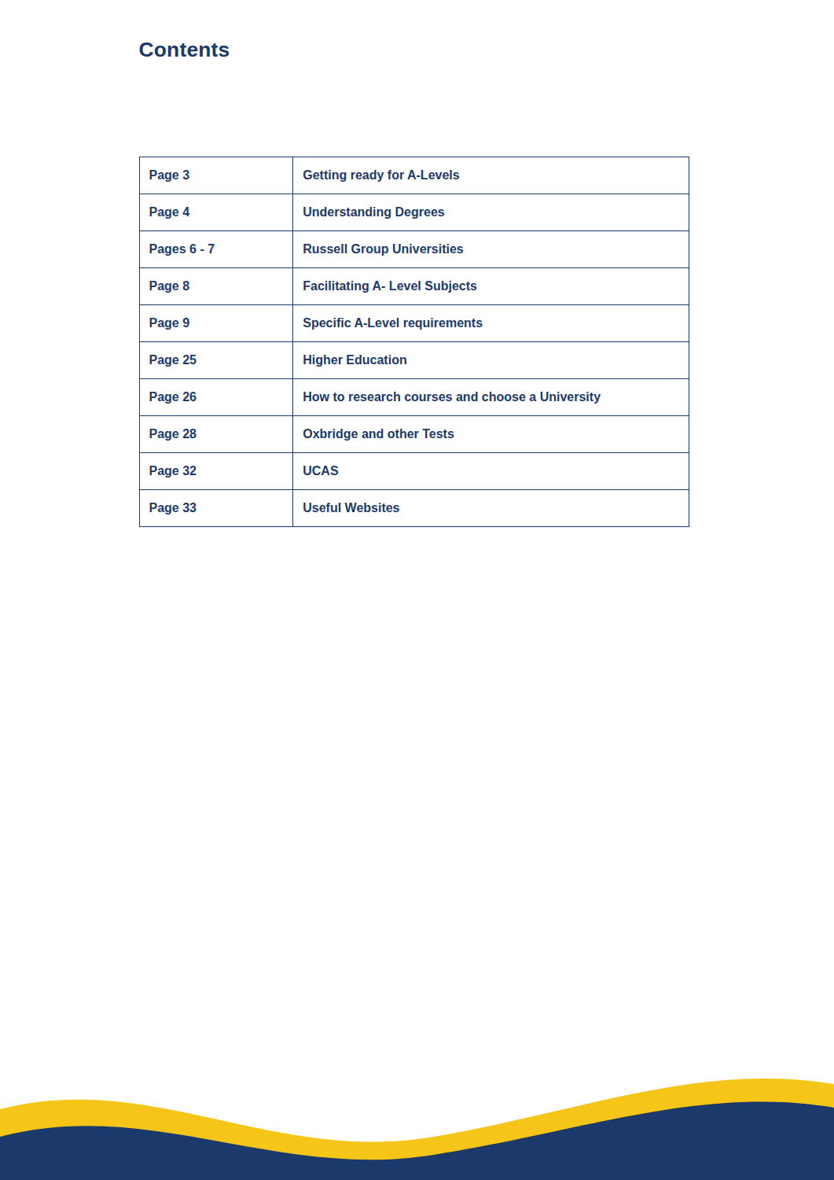Contents
| Page 3 | Getting ready for A-Levels |
| Page 4 | Understanding Degrees |
| Pages 6 - 7 | Russell Group Universities |
| Page 8 | Facilitating A- Level Subjects |
| Page 9 | Specific A-Level requirements |
| Page 25 | Higher Education |
| Page 26 | How to research courses and choose a University |
| Page 28 | Oxbridge and other Tests |
| Page 32 | UCAS |
| Page 33 | Useful Websites |